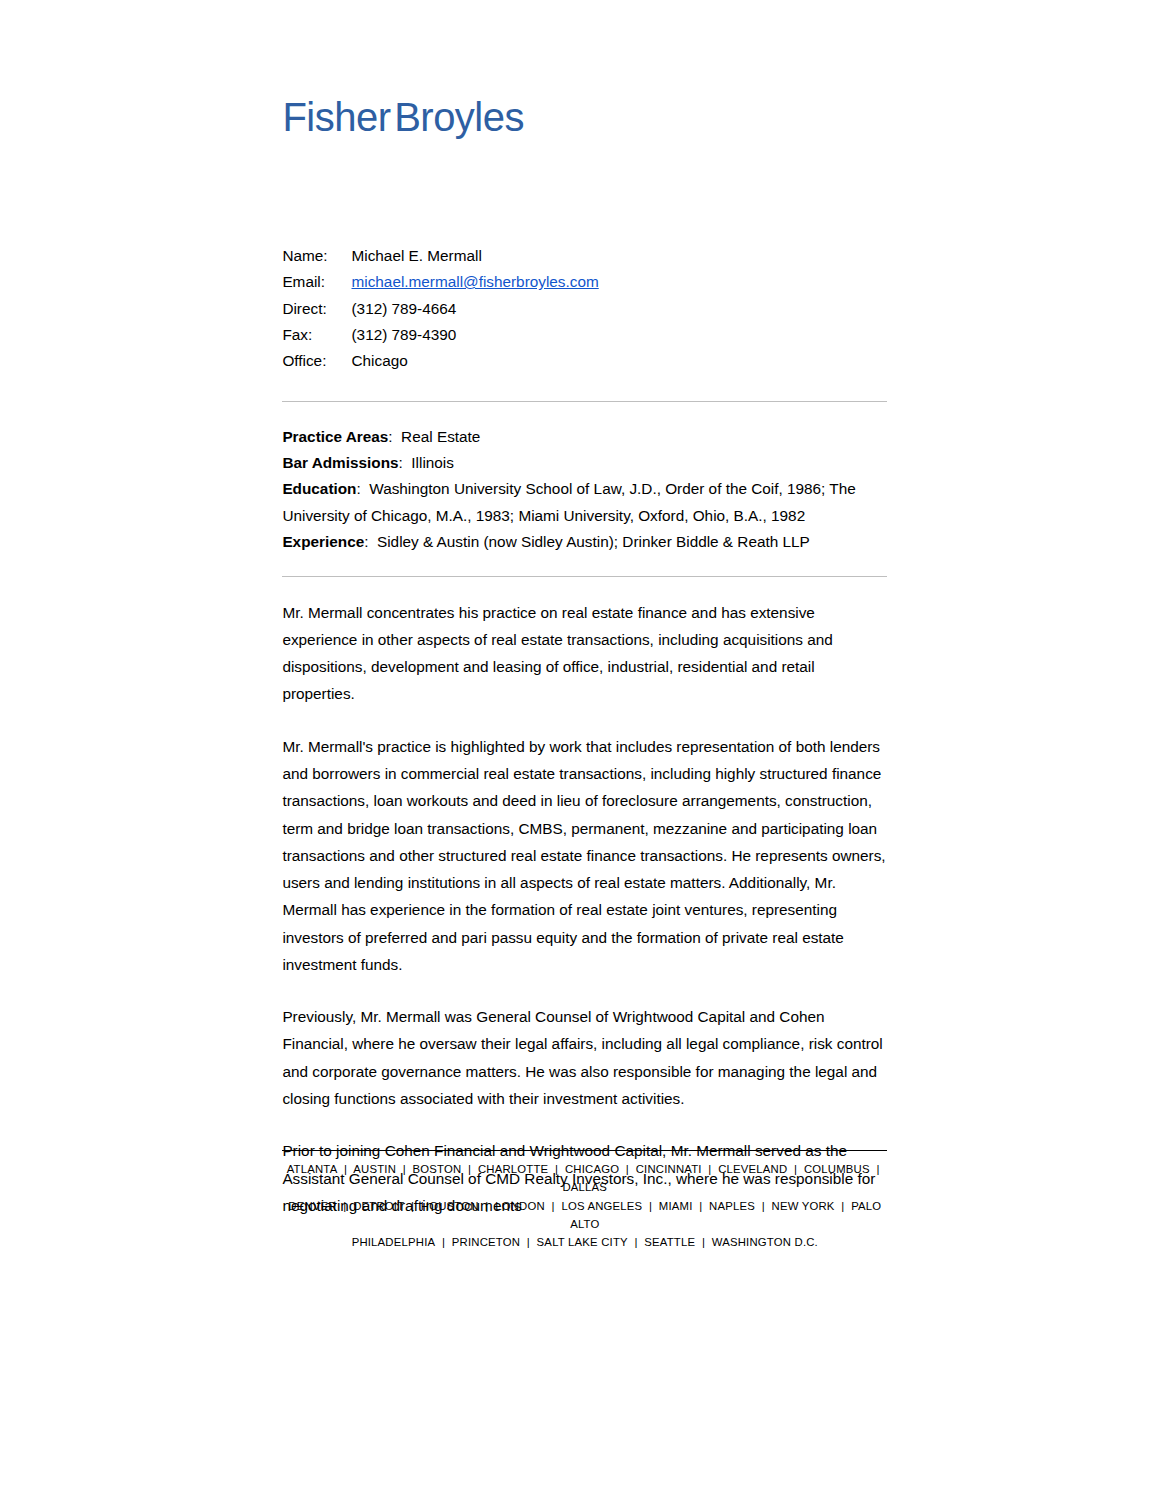Fisher Broyles
Name:
Michael E. Mermall
Email:
michael.mermall@fisherbroyles.com
Direct:
(312) 789-4664
Fax:
(312) 789-4390
Office:
Chicago
Practice Areas: Real Estate
Bar Admissions: Illinois
Education: Washington University School of Law, J.D., Order of the Coif, 1986; The University of Chicago, M.A., 1983; Miami University, Oxford, Ohio, B.A., 1982
Experience: Sidley & Austin (now Sidley Austin); Drinker Biddle & Reath LLP
Mr. Mermall concentrates his practice on real estate finance and has extensive experience in other aspects of real estate transactions, including acquisitions and dispositions, development and leasing of office, industrial, residential and retail properties.
Mr. Mermall's practice is highlighted by work that includes representation of both lenders and borrowers in commercial real estate transactions, including highly structured finance transactions, loan workouts and deed in lieu of foreclosure arrangements, construction, term and bridge loan transactions, CMBS, permanent, mezzanine and participating loan transactions and other structured real estate finance transactions. He represents owners, users and lending institutions in all aspects of real estate matters. Additionally, Mr. Mermall has experience in the formation of real estate joint ventures, representing investors of preferred and pari passu equity and the formation of private real estate investment funds.
Previously, Mr. Mermall was General Counsel of Wrightwood Capital and Cohen Financial, where he oversaw their legal affairs, including all legal compliance, risk control and corporate governance matters. He was also responsible for managing the legal and closing functions associated with their investment activities.
Prior to joining Cohen Financial and Wrightwood Capital, Mr. Mermall served as the Assistant General Counsel of CMD Realty Investors, Inc., where he was responsible for negotiating and drafting documents
ATLANTA | AUSTIN | BOSTON | CHARLOTTE | CHICAGO | CINCINNATI | CLEVELAND | COLUMBUS | DALLAS
DENVER | DETROIT | HOUSTON | LONDON | LOS ANGELES | MIAMI | NAPLES | NEW YORK | PALO ALTO
PHILADELPHIA | PRINCETON | SALT LAKE CITY | SEATTLE | WASHINGTON D.C.